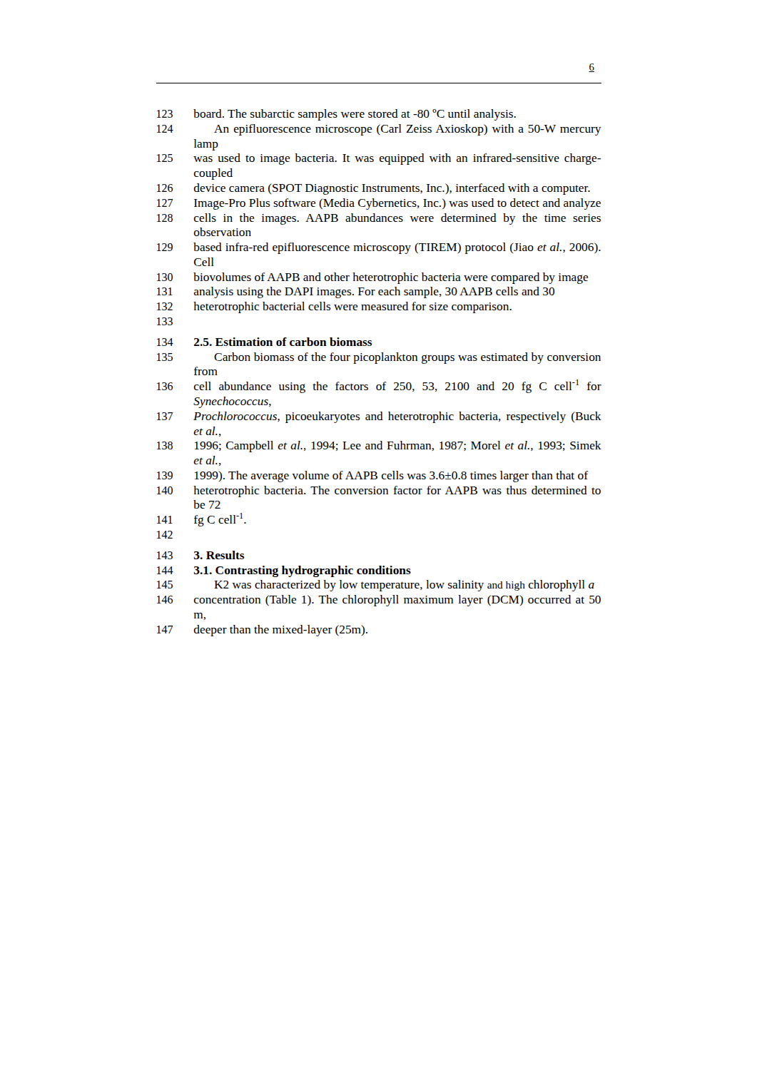6
| 123 | board. The subarctic samples were stored at -80 ºC until analysis. |
| 124 | An epifluorescence microscope (Carl Zeiss Axioskop) with a 50-W mercury lamp |
| 125 | was used to image bacteria. It was equipped with an infrared-sensitive charge-coupled |
| 126 | device camera (SPOT Diagnostic Instruments, Inc.), interfaced with a computer. |
| 127 | Image-Pro Plus software (Media Cybernetics, Inc.) was used to detect and analyze |
| 128 | cells in the images. AAPB abundances were determined by the time series observation |
| 129 | based infra-red epifluorescence microscopy (TIREM) protocol (Jiao et al. , 2006). Cell |
| 130 | biovolumes of AAPB and other heterotrophic bacteria were compared by image |
| 131 | analysis using the DAPI images. For each sample, 30 AAPB cells and 30 |
| 132 | heterotrophic bacterial cells were measured for size comparison. |
| 133 | |
| 134 | 2.5. Estimation of carbon biomass |
| 135 | Carbon biomass of the four picoplankton groups was estimated by conversion from |
| 136 | cell abundance using the factors of 250, 53, 2100 and 20 fg C cell -1 for Synechococcus , |
| 137 | Prochlorococcus , picoeukaryotes and heterotrophic bacteria, respectively (Buck et al. , |
| 138 | 1996; Campbell et al. , 1994; Lee and Fuhrman, 1987; Morel et al. , 1993; Simek et al. , |
| 139 | 1999). The average volume of AAPB cells was 3.6±0.8 times larger than that of |
| 140 | heterotrophic bacteria. The conversion factor for AAPB was thus determined to be 72 |
| 141 | fg C cell -1 . |
| 142 | |
| 143 | 3. Results |
| 144 | 3.1. Contrasting hydrographic conditions |
| 145 | K2 was characterized by low temperature, low salinity and high chlorophyll a |
| 146 | concentration (Table 1). The chlorophyll maximum layer (DCM) occurred at 50 m, |
| 147 | deeper than the mixed-layer (25m). |